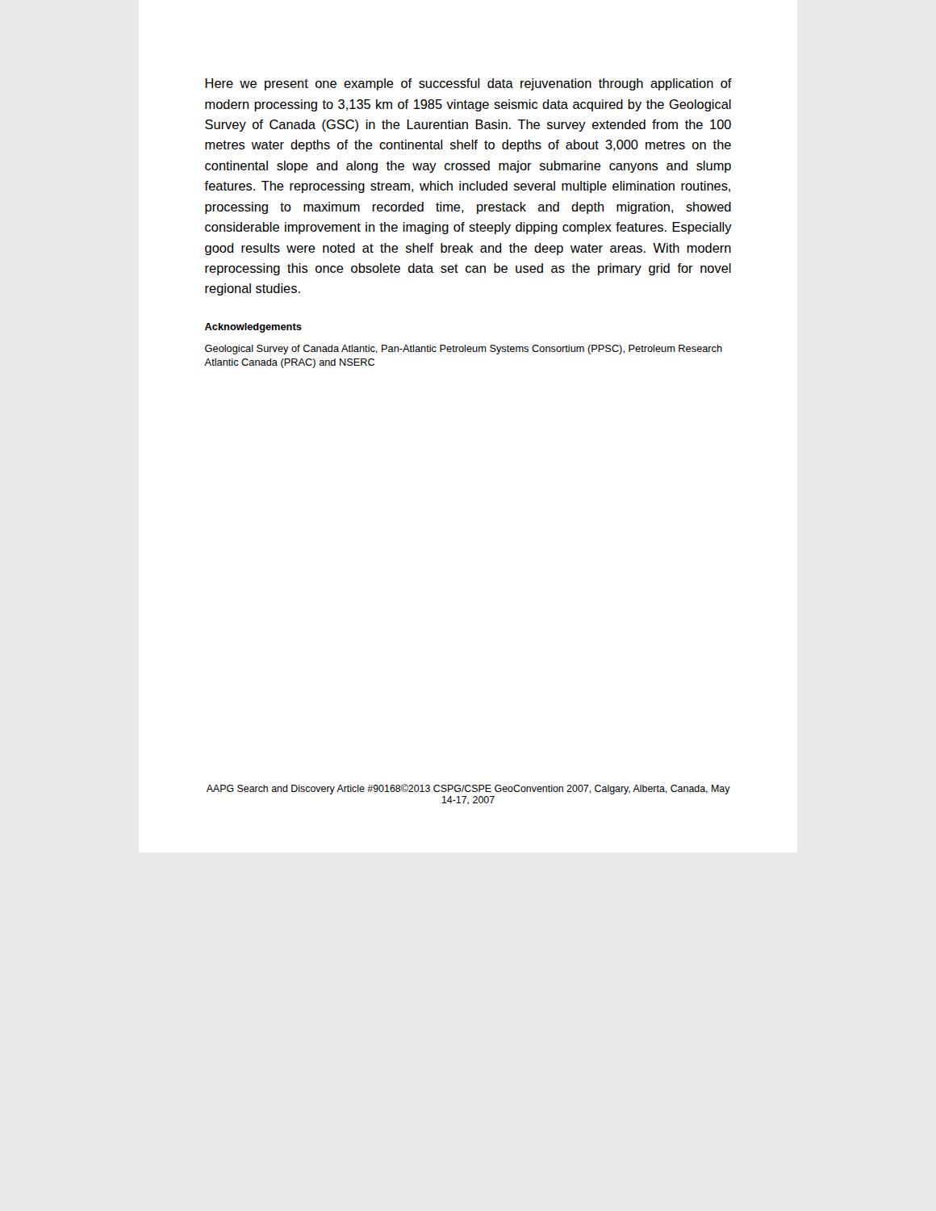Here we present one example of successful data rejuvenation through application of modern processing to 3,135 km of 1985 vintage seismic data acquired by the Geological Survey of Canada (GSC) in the Laurentian Basin. The survey extended from the 100 metres water depths of the continental shelf to depths of about 3,000 metres on the continental slope and along the way crossed major submarine canyons and slump features. The reprocessing stream, which included several multiple elimination routines, processing to maximum recorded time, prestack and depth migration, showed considerable improvement in the imaging of steeply dipping complex features. Especially good results were noted at the shelf break and the deep water areas. With modern reprocessing this once obsolete data set can be used as the primary grid for novel regional studies.
Acknowledgements
Geological Survey of Canada Atlantic, Pan-Atlantic Petroleum Systems Consortium (PPSC), Petroleum Research Atlantic Canada (PRAC) and NSERC
AAPG Search and Discovery Article #90168©2013 CSPG/CSPE GeoConvention 2007, Calgary, Alberta, Canada, May 14-17, 2007